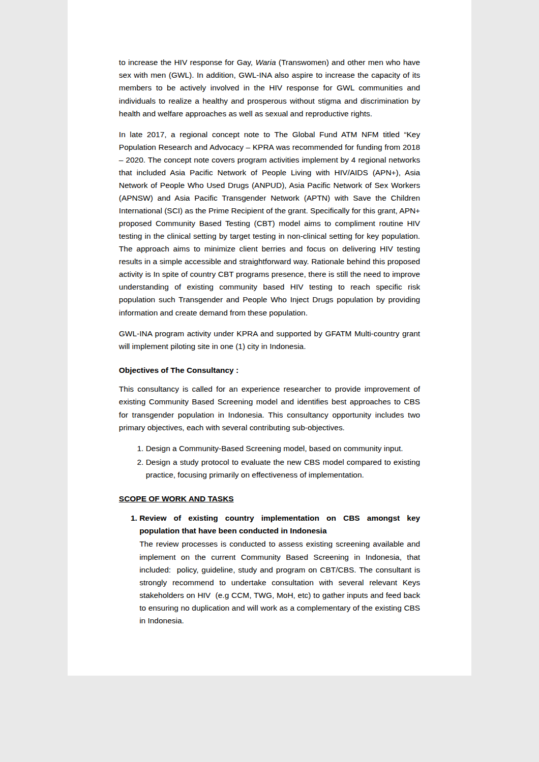to increase the HIV response for Gay, Waria (Transwomen) and other men who have sex with men (GWL). In addition, GWL-INA also aspire to increase the capacity of its members to be actively involved in the HIV response for GWL communities and individuals to realize a healthy and prosperous without stigma and discrimination by health and welfare approaches as well as sexual and reproductive rights.
In late 2017, a regional concept note to The Global Fund ATM NFM titled “Key Population Research and Advocacy – KPRA was recommended for funding from 2018 – 2020. The concept note covers program activities implement by 4 regional networks that included Asia Pacific Network of People Living with HIV/AIDS (APN+), Asia Network of People Who Used Drugs (ANPUD), Asia Pacific Network of Sex Workers (APNSW) and Asia Pacific Transgender Network (APTN) with Save the Children International (SCI) as the Prime Recipient of the grant. Specifically for this grant, APN+ proposed Community Based Testing (CBT) model aims to compliment routine HIV testing in the clinical setting by target testing in non-clinical setting for key population. The approach aims to minimize client berries and focus on delivering HIV testing results in a simple accessible and straightforward way. Rationale behind this proposed activity is In spite of country CBT programs presence, there is still the need to improve understanding of existing community based HIV testing to reach specific risk population such Transgender and People Who Inject Drugs population by providing information and create demand from these population.
GWL-INA program activity under KPRA and supported by GFATM Multi-country grant will implement piloting site in one (1) city in Indonesia.
Objectives of The Consultancy :
This consultancy is called for an experience researcher to provide improvement of existing Community Based Screening model and identifies best approaches to CBS for transgender population in Indonesia. This consultancy opportunity includes two primary objectives, each with several contributing sub-objectives.
Design a Community-Based Screening model, based on community input.
Design a study protocol to evaluate the new CBS model compared to existing practice, focusing primarily on effectiveness of implementation.
SCOPE OF WORK AND TASKS
Review of existing country implementation on CBS amongst key population that have been conducted in Indonesia
The review processes is conducted to assess existing screening available and implement on the current Community Based Screening in Indonesia, that included: policy, guideline, study and program on CBT/CBS. The consultant is strongly recommend to undertake consultation with several relevant Keys stakeholders on HIV (e.g CCM, TWG, MoH, etc) to gather inputs and feed back to ensuring no duplication and will work as a complementary of the existing CBS in Indonesia.